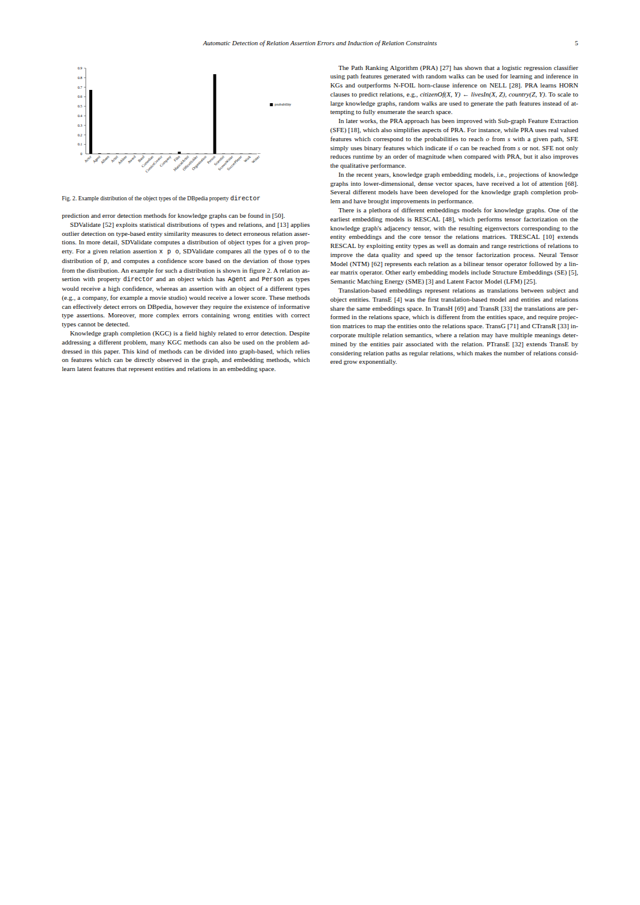Automatic Detection of Relation Assertion Errors and Induction of Relation Constraints
5
0.9 0.8 0.7 0.6 0.5 0.4 0.3 0.2 0.1 0 Actor Agent Album Artist Athlete Award Band Comedian ComicsCreator Company Film MusicalArtist OfficeHolder Organisation Person Scientist ScreenWriter SoccerPlayer Work Writer probability
Fig. 2. Example distribution of the object types of the DBpedia property director
prediction and error detection methods for knowledge graphs can be found in [50].
SDValidate [52] exploits statistical distributions of types and relations, and [13] applies outlier detection on type-based entity similarity measures to detect erroneous relation assertions. In more detail, SDValidate computes a distribution of object types for a given property. For a given relation assertion x p o, SDValidate compares all the types of o to the distribution of p, and computes a confidence score based on the deviation of those types from the distribution. An example for such a distribution is shown in figure 2. A relation assertion with property director and an object which has Agent and Person as types would receive a high confidence, whereas an assertion with an object of a different types (e.g., a company, for example a movie studio) would receive a lower score. These methods can effectively detect errors on DBpedia, however they require the existence of informative type assertions. Moreover, more complex errors containing wrong entities with correct types cannot be detected.
Knowledge graph completion (KGC) is a field highly related to error detection. Despite addressing a different problem, many KGC methods can also be used on the problem addressed in this paper. This kind of methods can be divided into graph-based, which relies on features which can be directly observed in the graph, and embedding methods, which learn latent features that represent entities and relations in an embedding space.
The Path Ranking Algorithm (PRA) [27] has shown that a logistic regression classifier using path features generated with random walks can be used for learning and inference in KGs and outperforms N-FOIL horn-clause inference on NELL [28]. PRA learns HORN clauses to predict relations, e.g., citizenOf(X, Y) ← livesIn(X, Z), country(Z, Y). To scale to large knowledge graphs, random walks are used to generate the path features instead of attempting to fully enumerate the search space.
In later works, the PRA approach has been improved with Sub-graph Feature Extraction (SFE) [18], which also simplifies aspects of PRA. For instance, while PRA uses real valued features which correspond to the probabilities to reach o from s with a given path, SFE simply uses binary features which indicate if o can be reached from s or not. SFE not only reduces runtime by an order of magnitude when compared with PRA, but it also improves the qualitative performance.
In the recent years, knowledge graph embedding models, i.e., projections of knowledge graphs into lower-dimensional, dense vector spaces, have received a lot of attention [68]. Several different models have been developed for the knowledge graph completion problem and have brought improvements in performance.
There is a plethora of different embeddings models for knowledge graphs. One of the earliest embedding models is RESCAL [48], which performs tensor factorization on the knowledge graph's adjacency tensor, with the resulting eigenvectors corresponding to the entity embeddings and the core tensor the relations matrices. TRESCAL [10] extends RESCAL by exploiting entity types as well as domain and range restrictions of relations to improve the data quality and speed up the tensor factorization process. Neural Tensor Model (NTM) [62] represents each relation as a bilinear tensor operator followed by a linear matrix operator. Other early embedding models include Structure Embeddings (SE) [5], Semantic Matching Energy (SME) [3] and Latent Factor Model (LFM) [25].
Translation-based embeddings represent relations as translations between subject and object entities. TransE [4] was the first translation-based model and entities and relations share the same embeddings space. In TransH [69] and TransR [33] the translations are performed in the relations space, which is different from the entities space, and require projection matrices to map the entities onto the relations space. TransG [71] and CTransR [33] incorporate multiple relation semantics, where a relation may have multiple meanings determined by the entities pair associated with the relation. PTransE [32] extends TransE by considering relation paths as regular relations, which makes the number of relations considered grow exponentially.